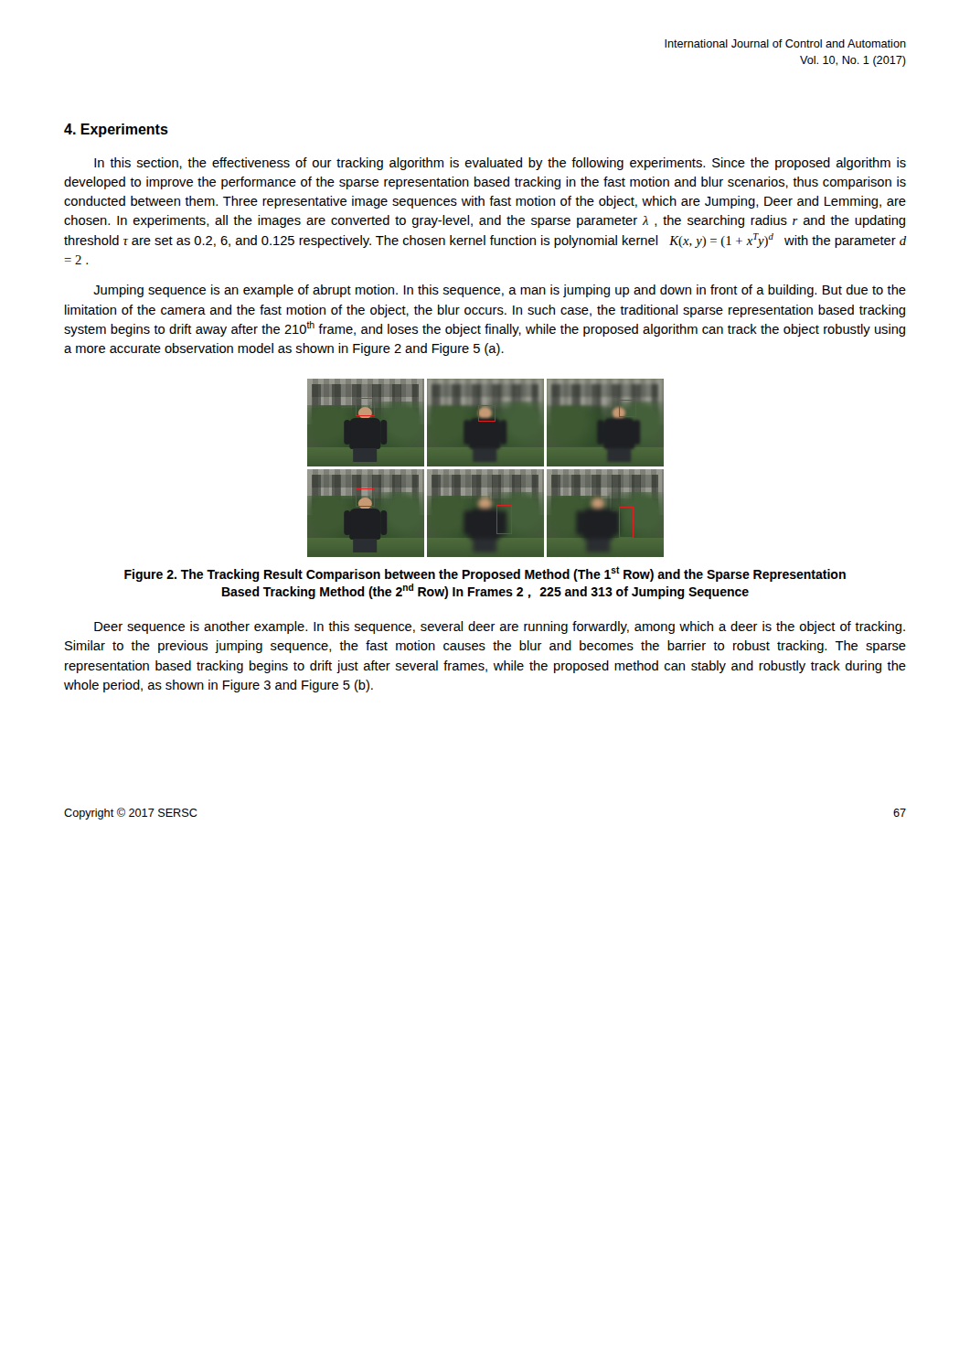International Journal of Control and Automation
Vol. 10, No. 1 (2017)
4. Experiments
In this section, the effectiveness of our tracking algorithm is evaluated by the following experiments. Since the proposed algorithm is developed to improve the performance of the sparse representation based tracking in the fast motion and blur scenarios, thus comparison is conducted between them. Three representative image sequences with fast motion of the object, which are Jumping, Deer and Lemming, are chosen. In experiments, all the images are converted to gray-level, and the sparse parameter λ , the searching radius r and the updating threshold τ are set as 0.2, 6, and 0.125 respectively. The chosen kernel function is polynomial kernel K(x, y) = (1 + xTy)d with the parameter d = 2 .
Jumping sequence is an example of abrupt motion. In this sequence, a man is jumping up and down in front of a building. But due to the limitation of the camera and the fast motion of the object, the blur occurs. In such case, the traditional sparse representation based tracking system begins to drift away after the 210th frame, and loses the object finally, while the proposed algorithm can track the object robustly using a more accurate observation model as shown in Figure 2 and Figure 5 (a).
Figure 2. The Tracking Result Comparison between the Proposed Method (The 1st Row) and the Sparse Representation Based Tracking Method (the 2nd Row) In Frames 2， 225 and 313 of Jumping Sequence
Deer sequence is another example. In this sequence, several deer are running forwardly, among which a deer is the object of tracking. Similar to the previous jumping sequence, the fast motion causes the blur and becomes the barrier to robust tracking. The sparse representation based tracking begins to drift just after several frames, while the proposed method can stably and robustly track during the whole period, as shown in Figure 3 and Figure 5 (b).
Copyright © 2017 SERSC
67